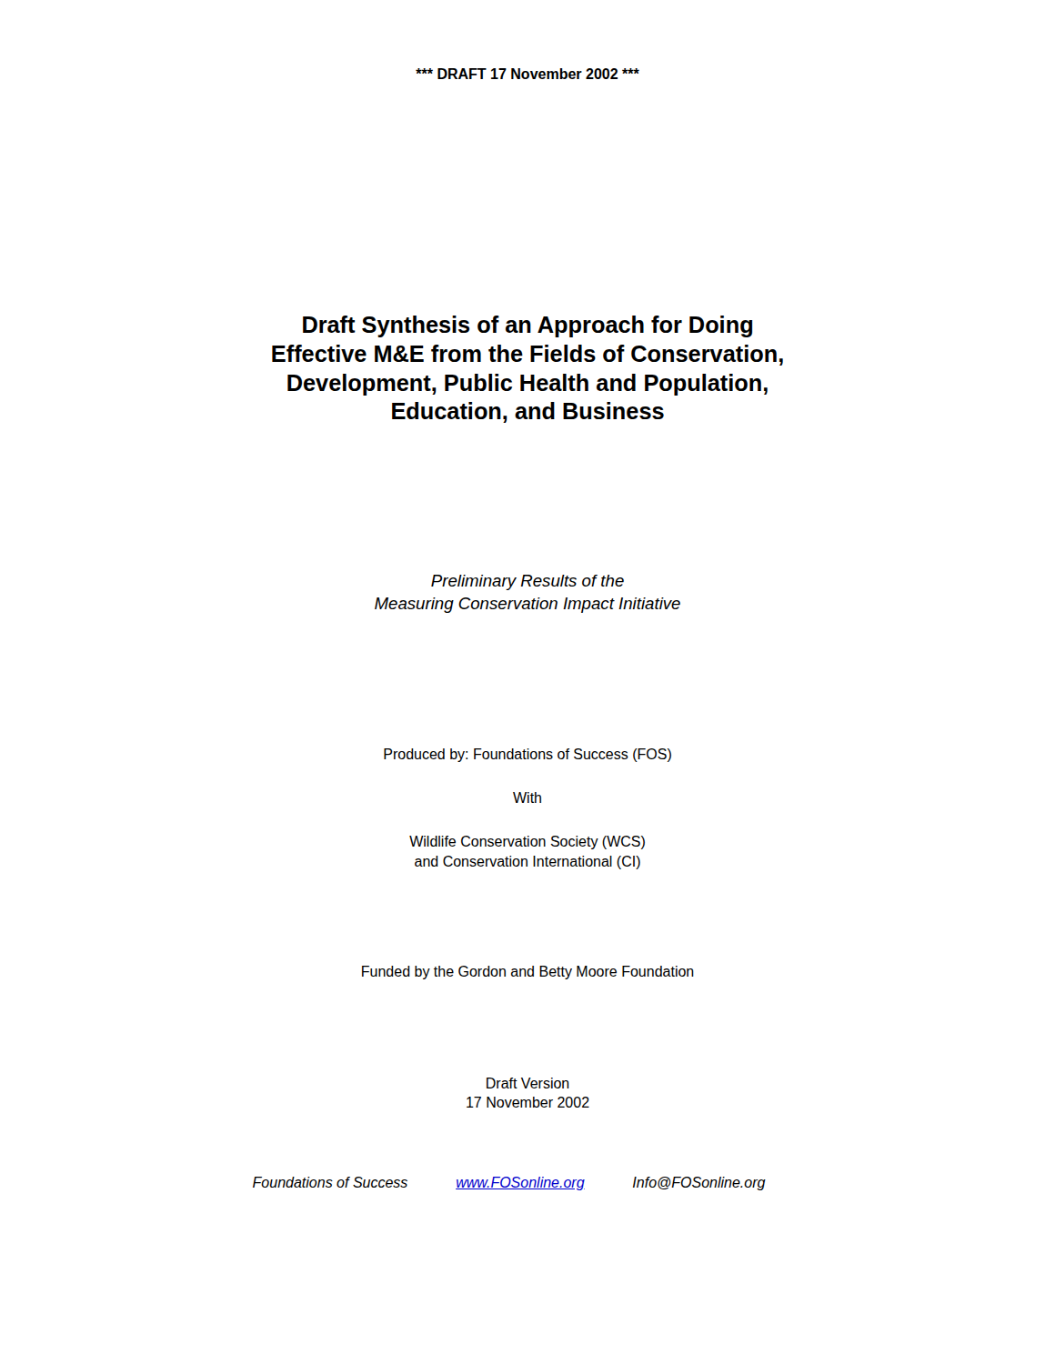*** DRAFT 17 November 2002 ***
Draft Synthesis of an Approach for Doing Effective M&E from the Fields of Conservation, Development, Public Health and Population, Education, and Business
Preliminary Results of the
Measuring Conservation Impact Initiative
Produced by: Foundations of Success (FOS)
With
Wildlife Conservation Society (WCS)
and Conservation International (CI)
Funded by the Gordon and Betty Moore Foundation
Draft Version
17 November 2002
Foundations of Success www.FOSonline.org Info@FOSonline.org